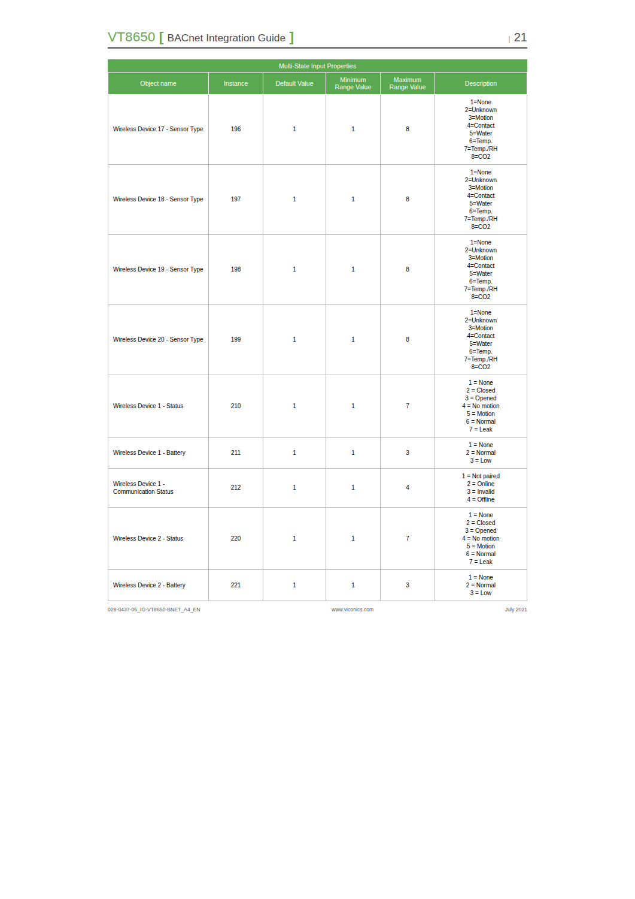VT8650 [ BACnet Integration Guide ]
|21
Multi-State Input Properties
| Object name | Instance | Default Value | Minimum Range Value | Maximum Range Value | Description |
| --- | --- | --- | --- | --- | --- |
| Wireless Device 17 - Sensor Type | 196 | 1 | 1 | 8 | 1=None 2=Unknown 3=Motion 4=Contact 5=Water 6=Temp. 7=Temp./RH 8=CO2 |
| Wireless Device 18 - Sensor Type | 197 | 1 | 1 | 8 | 1=None 2=Unknown 3=Motion 4=Contact 5=Water 6=Temp. 7=Temp./RH 8=CO2 |
| Wireless Device 19 - Sensor Type | 198 | 1 | 1 | 8 | 1=None 2=Unknown 3=Motion 4=Contact 5=Water 6=Temp. 7=Temp./RH 8=CO2 |
| Wireless Device 20 - Sensor Type | 199 | 1 | 1 | 8 | 1=None 2=Unknown 3=Motion 4=Contact 5=Water 6=Temp. 7=Temp./RH 8=CO2 |
| Wireless Device 1 - Status | 210 | 1 | 1 | 7 | 1 = None 2 = Closed 3 = Opened 4 = No motion 5 = Motion 6 = Normal 7 = Leak |
| Wireless Device 1 - Battery | 211 | 1 | 1 | 3 | 1 = None 2 = Normal 3 = Low |
| Wireless Device 1 - Communication Status | 212 | 1 | 1 | 4 | 1 = Not paired 2 = Online 3 = Invalid 4 = Offline |
| Wireless Device 2 - Status | 220 | 1 | 1 | 7 | 1 = None 2 = Closed 3 = Opened 4 = No motion 5 = Motion 6 = Normal 7 = Leak |
| Wireless Device 2 - Battery | 221 | 1 | 1 | 3 | 1 = None 2 = Normal 3 = Low |
028-0437-06_IG-VT8650-BNET_A4_EN
www.viconics.com
July 2021